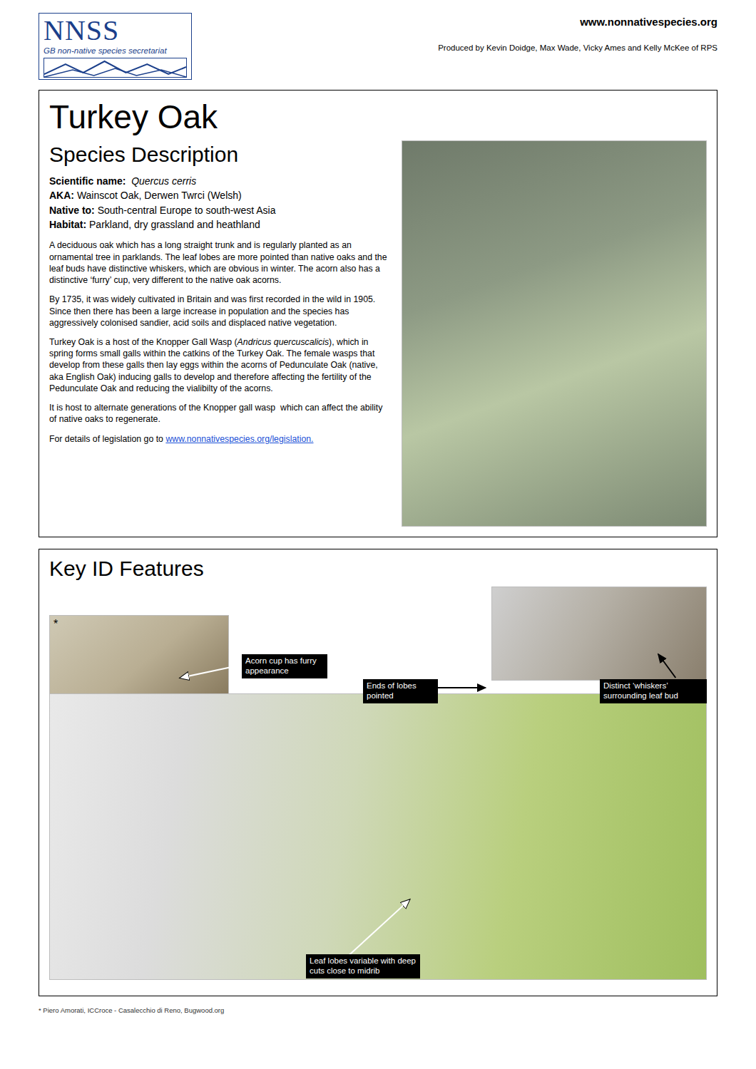NNSS
GB non-native species secretariat
www.nonnativespecies.org
Produced by Kevin Doidge, Max Wade, Vicky Ames and Kelly McKee of RPS
Turkey Oak
Species Description
Scientific name: Quercus cerris
AKA: Wainscot Oak, Derwen Twrci (Welsh)
Native to: South-central Europe to south-west Asia
Habitat: Parkland, dry grassland and heathland
A deciduous oak which has a long straight trunk and is regularly planted as an ornamental tree in parklands. The leaf lobes are more pointed than native oaks and the leaf buds have distinctive whiskers, which are obvious in winter. The acorn also has a distinctive ‘furry’ cup, very different to the native oak acorns.
By 1735, it was widely cultivated in Britain and was first recorded in the wild in 1905. Since then there has been a large increase in population and the species has aggressively colonised sandier, acid soils and displaced native vegetation.
Turkey Oak is a host of the Knopper Gall Wasp (Andricus quercuscalicis), which in spring forms small galls within the catkins of the Turkey Oak. The female wasps that develop from these galls then lay eggs within the acorns of Pedunculate Oak (native, aka English Oak) inducing galls to develop and therefore affecting the fertility of the Pedunculate Oak and reducing the vialibilty of the acorns.
It is host to alternate generations of the Knopper gall wasp which can affect the ability of native oaks to regenerate.
For details of legislation go to www.nonnativespecies.org/legislation.
Key ID Features
*
UGA5027065
Acorn cup has furry appearance
Ends of lobes pointed
Distinct ‘whiskers’ surrounding leaf bud
Leaf lobes variable with deep cuts close to midrib
* Piero Amorati, ICCroce - Casalecchio di Reno, Bugwood.org